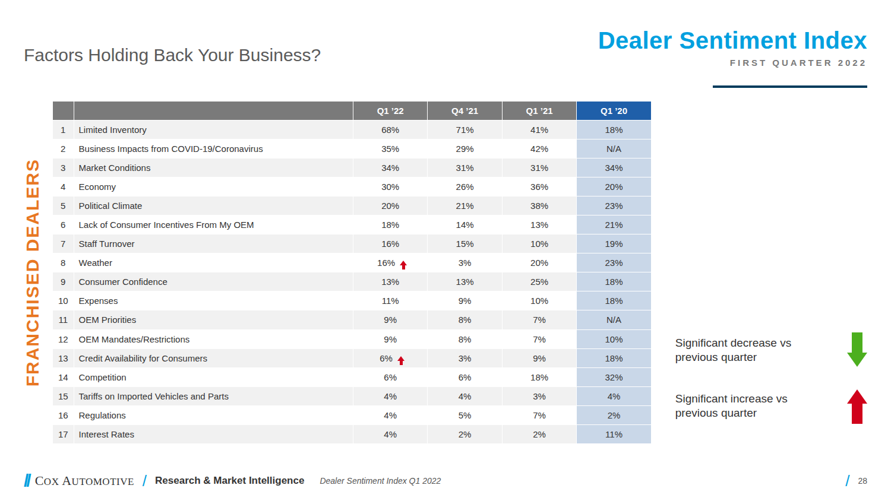Dealer Sentiment Index
FIRST QUARTER 2022
Factors Holding Back Your Business?
FRANCHISED DEALERS
| | | Q1 ’22 | Q4 ’21 | Q1 ’21 | Q1 ’20 |
| --- | --- | --- | --- | --- | --- |
| 1 | Limited Inventory | 68% | 71% | 41% | 18% |
| 2 | Business Impacts from COVID-19/Coronavirus | 35% | 29% | 42% | N/A |
| 3 | Market Conditions | 34% | 31% | 31% | 34% |
| 4 | Economy | 30% | 26% | 36% | 20% |
| 5 | Political Climate | 20% | 21% | 38% | 23% |
| 6 | Lack of Consumer Incentives From My OEM | 18% | 14% | 13% | 21% |
| 7 | Staff Turnover | 16% | 15% | 10% | 19% |
| 8 | Weather | 16% | 3% | 20% | 23% |
| 9 | Consumer Confidence | 13% | 13% | 25% | 18% |
| 10 | Expenses | 11% | 9% | 10% | 18% |
| 11 | OEM Priorities | 9% | 8% | 7% | N/A |
| 12 | OEM Mandates/Restrictions | 9% | 8% | 7% | 10% |
| 13 | Credit Availability for Consumers | 6% | 3% | 9% | 18% |
| 14 | Competition | 6% | 6% | 18% | 32% |
| 15 | Tariffs on Imported Vehicles and Parts | 4% | 4% | 3% | 4% |
| 16 | Regulations | 4% | 5% | 7% | 2% |
| 17 | Interest Rates | 4% | 2% | 2% | 11% |
Significant decrease vs
previous quarter
Significant increase vs
previous quarter
// COX AUTOMOTIVE / Research & Market Intelligence Dealer Sentiment Index Q1 2022 /28